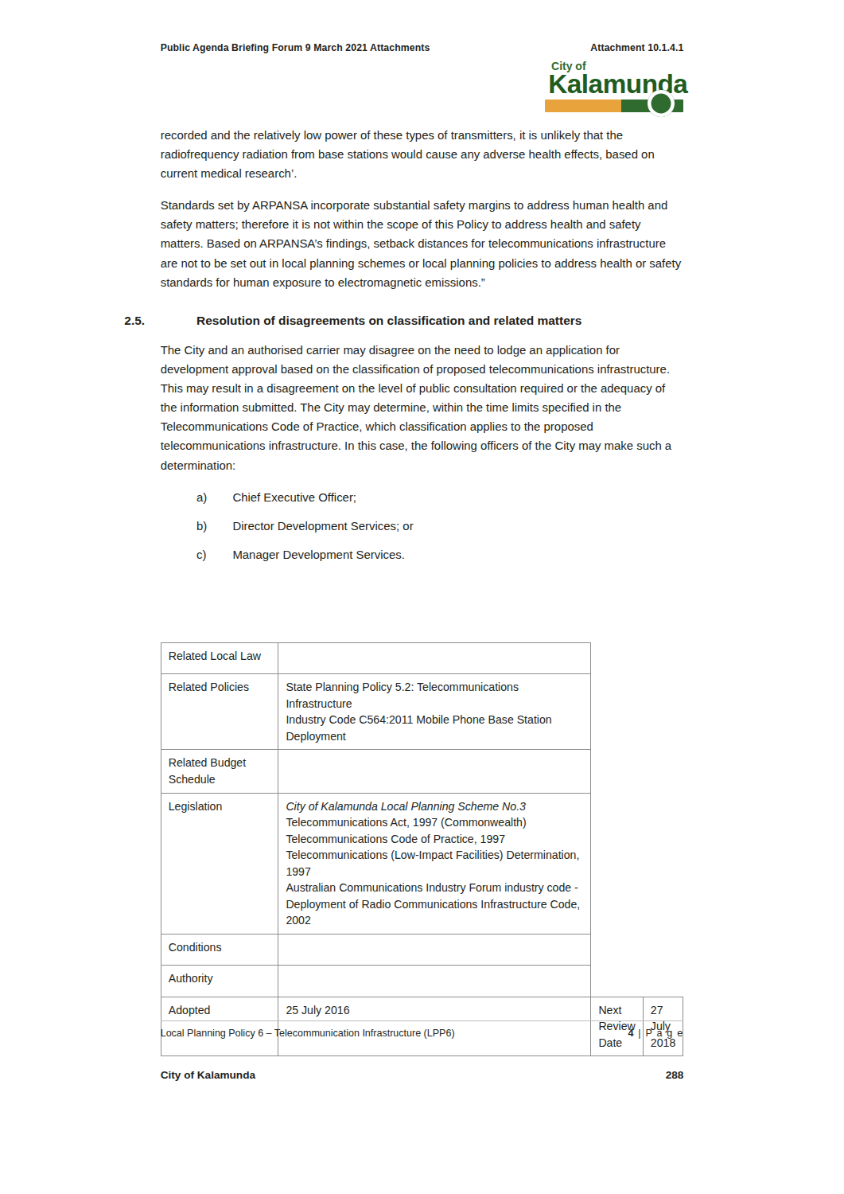Public Agenda Briefing Forum 9 March 2021 Attachments
Attachment 10.1.4.1
City of
Kalamunda
recorded and the relatively low power of these types of transmitters, it is unlikely that the radiofrequency radiation from base stations would cause any adverse health effects, based on current medical research’.
Standards set by ARPANSA incorporate substantial safety margins to address human health and safety matters; therefore it is not within the scope of this Policy to address health and safety matters. Based on ARPANSA’s findings, setback distances for telecommunications infrastructure are not to be set out in local planning schemes or local planning policies to address health or safety standards for human exposure to electromagnetic emissions.”
2.5. Resolution of disagreements on classification and related matters
The City and an authorised carrier may disagree on the need to lodge an application for development approval based on the classification of proposed telecommunications infrastructure. This may result in a disagreement on the level of public consultation required or the adequacy of the information submitted. The City may determine, within the time limits specified in the Telecommunications Code of Practice, which classification applies to the proposed telecommunications infrastructure. In this case, the following officers of the City may make such a determination:
a) Chief Executive Officer;
b) Director Development Services; or
c) Manager Development Services.
| Related Local Law | |
| Related Policies | State Planning Policy 5.2: Telecommunications Infrastructure Industry Code C564:2011 Mobile Phone Base Station Deployment |
| Related Budget Schedule | |
| Legislation | City of Kalamunda Local Planning Scheme No.3 Telecommunications Act, 1997 (Commonwealth) Telecommunications Code of Practice, 1997 Telecommunications (Low-Impact Facilities) Determination, 1997 Australian Communications Industry Forum industry code - Deployment of Radio Communications Infrastructure Code, 2002 |
| Conditions | |
| Authority | |
| Adopted | 25 July 2016 | Next Review Date | 27 July 2018 |
Local Planning Policy 6 – Telecommunication Infrastructure (LPP6)
4 | P a g e
City of Kalamunda
288